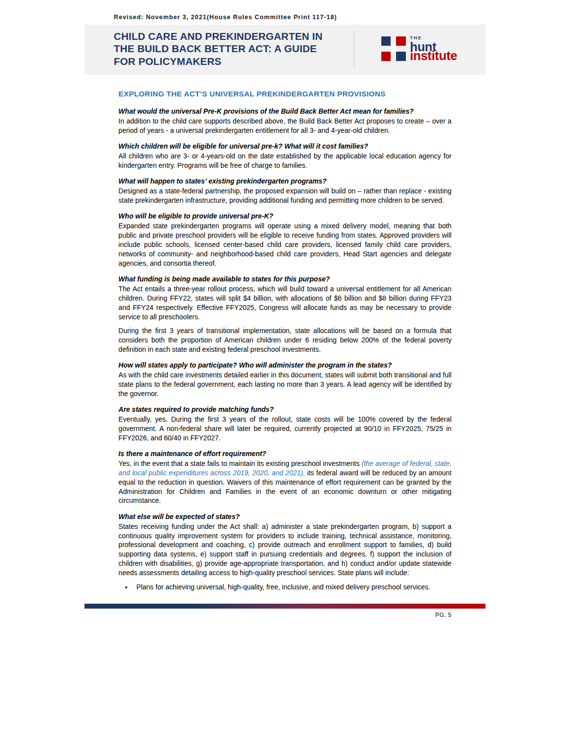Revised: November 3, 2021(House Rules Committee Print 117-18)
CHILD CARE AND PREKINDERGARTEN IN THE BUILD BACK BETTER ACT: A GUIDE FOR POLICYMAKERS
THE
hunt
institute
Exploring the Act’s Universal Prekindergarten Provisions
What would the universal Pre-K provisions of the Build Back Better Act mean for families?
In addition to the child care supports described above, the Build Back Better Act proposes to create – over a period of years - a universal prekindergarten entitlement for all 3- and 4-year-old children.
Which children will be eligible for universal pre-k? What will it cost families?
All children who are 3- or 4-years-old on the date established by the applicable local education agency for kindergarten entry. Programs will be free of charge to families.
What will happen to states’ existing prekindergarten programs?
Designed as a state-federal partnership, the proposed expansion will build on – rather than replace - existing state prekindergarten infrastructure, providing additional funding and permitting more children to be served.
Who will be eligible to provide universal pre-K?
Expanded state prekindergarten programs will operate using a mixed delivery model, meaning that both public and private preschool providers will be eligible to receive funding from states. Approved providers will include public schools, licensed center-based child care providers, licensed family child care providers, networks of community- and neighborhood-based child care providers, Head Start agencies and delegate agencies, and consortia thereof.
What funding is being made available to states for this purpose?
The Act entails a three-year rollout process, which will build toward a universal entitlement for all American children. During FFY22, states will split $4 billion, with allocations of $6 billion and $8 billion during FFY23 and FFY24 respectively. Effective FFY2025, Congress will allocate funds as may be necessary to provide service to all preschoolers.
During the first 3 years of transitional implementation, state allocations will be based on a formula that considers both the proportion of American children under 6 residing below 200% of the federal poverty definition in each state and existing federal preschool investments.
How will states apply to participate? Who will administer the program in the states?
As with the child care investments detailed earlier in this document, states will submit both transitional and full state plans to the federal government, each lasting no more than 3 years. A lead agency will be identified by the governor.
Are states required to provide matching funds?
Eventually, yes. During the first 3 years of the rollout, state costs will be 100% covered by the federal government. A non-federal share will later be required, currently projected at 90/10 in FFY2025, 75/25 in FFY2026, and 60/40 in FFY2027.
Is there a maintenance of effort requirement?
Yes, in the event that a state fails to maintain its existing preschool investments (the average of federal, state, and local public expenditures across 2019, 2020, and 2021), its federal award will be reduced by an amount equal to the reduction in question. Waivers of this maintenance of effort requirement can be granted by the Administration for Children and Families in the event of an economic downturn or other mitigating circumstance.
What else will be expected of states?
States receiving funding under the Act shall: a) administer a state prekindergarten program, b) support a continuous quality improvement system for providers to include training, technical assistance, monitoring, professional development and coaching, c) provide outreach and enrollment support to families, d) build supporting data systems, e) support staff in pursuing credentials and degrees, f) support the inclusion of children with disabilities, g) provide age-appropriate transportation, and h) conduct and/or update statewide needs assessments detailing access to high-quality preschool services. State plans will include:
Plans for achieving universal, high-quality, free, inclusive, and mixed delivery preschool services.
PG. 5